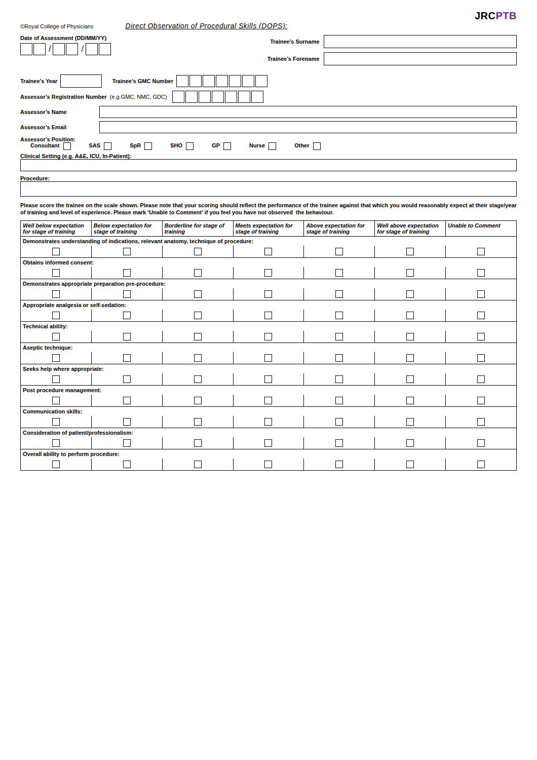JRC PTB
©Royal College of Physicians Direct Observation of Procedural Skills (DOPS):
Date of Assessment (DD/MM/YY)
/ /
Trainee’s Surname
Trainee’s Forename
Trainee’s Year Trainee’s GMC Number
Assessor’s Registration Number (e.g.GMC, NMC, GDC)
Assessor’s Name
Assessor’s Email
Assessor’s Position:
Consultant SAS SpR SHO GP Nurse Other
Clinical Setting (e.g. A&E, ICU, In-Patient):
Procedure:
Please score the trainee on the scale shown. Please note that your scoring should reflect the performance of the trainee against that which you would reasonably expect at their stage/year of training and level of experience. Please mark ‘Unable to Comment’ if you feel you have not observed the behaviour.
| Well below expectation for stage of training | Below expectation for stage of training | Borderline for stage of training | Meets expectation for stage of training | Above expectation for stage of training | Well above expectation for stage of training | Unable to Comment |
| --- | --- | --- | --- | --- | --- | --- |
| Demonstrates understanding of indications, relevant anatomy, technique of procedure: |
| Obtains informed consent: |
| Demonstrates appropriate preparation pre-procedure: |
| Appropriate analgesia or self-sedation: |
| Technical ability: |
| Aseptic technique: |
| Seeks help where appropriate: |
| Post procedure management: |
| Communication skills: |
| Consideration of patient/professionalism: |
| Overall ability to perform procedure: |